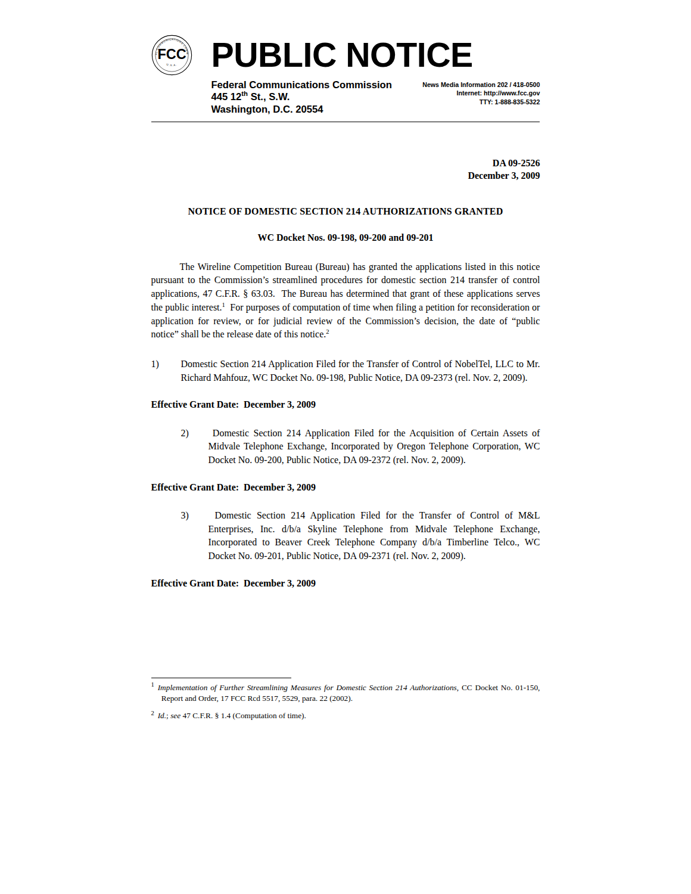FCC FEDERAL COMMUNICATIONS COMMISSION U.S.A.
PUBLIC NOTICE
Federal Communications Commission
445 12th St., S.W.
Washington, D.C. 20554
News Media Information 202 / 418-0500
Internet: http://www.fcc.gov
TTY: 1-888-835-5322
DA 09-2526
December 3, 2009
NOTICE OF DOMESTIC SECTION 214 AUTHORIZATIONS GRANTED
WC Docket Nos. 09-198, 09-200 and 09-201
The Wireline Competition Bureau (Bureau) has granted the applications listed in this notice pursuant to the Commission’s streamlined procedures for domestic section 214 transfer of control applications, 47 C.F.R. § 63.03. The Bureau has determined that grant of these applications serves the public interest.1 For purposes of computation of time when filing a petition for reconsideration or application for review, or for judicial review of the Commission’s decision, the date of “public notice” shall be the release date of this notice.2
1) Domestic Section 214 Application Filed for the Transfer of Control of NobelTel, LLC to Mr. Richard Mahfouz, WC Docket No. 09-198, Public Notice, DA 09-2373 (rel. Nov. 2, 2009).
Effective Grant Date: December 3, 2009
2) Domestic Section 214 Application Filed for the Acquisition of Certain Assets of Midvale Telephone Exchange, Incorporated by Oregon Telephone Corporation, WC Docket No. 09-200, Public Notice, DA 09-2372 (rel. Nov. 2, 2009).
Effective Grant Date: December 3, 2009
3) Domestic Section 214 Application Filed for the Transfer of Control of M&L Enterprises, Inc. d/b/a Skyline Telephone from Midvale Telephone Exchange, Incorporated to Beaver Creek Telephone Company d/b/a Timberline Telco., WC Docket No. 09-201, Public Notice, DA 09-2371 (rel. Nov. 2, 2009).
Effective Grant Date: December 3, 2009
1Implementation of Further Streamlining Measures for Domestic Section 214 Authorizations, CC Docket No. 01-150, Report and Order, 17 FCC Rcd 5517, 5529, para. 22 (2002).
2Id.; see 47 C.F.R. § 1.4 (Computation of time).